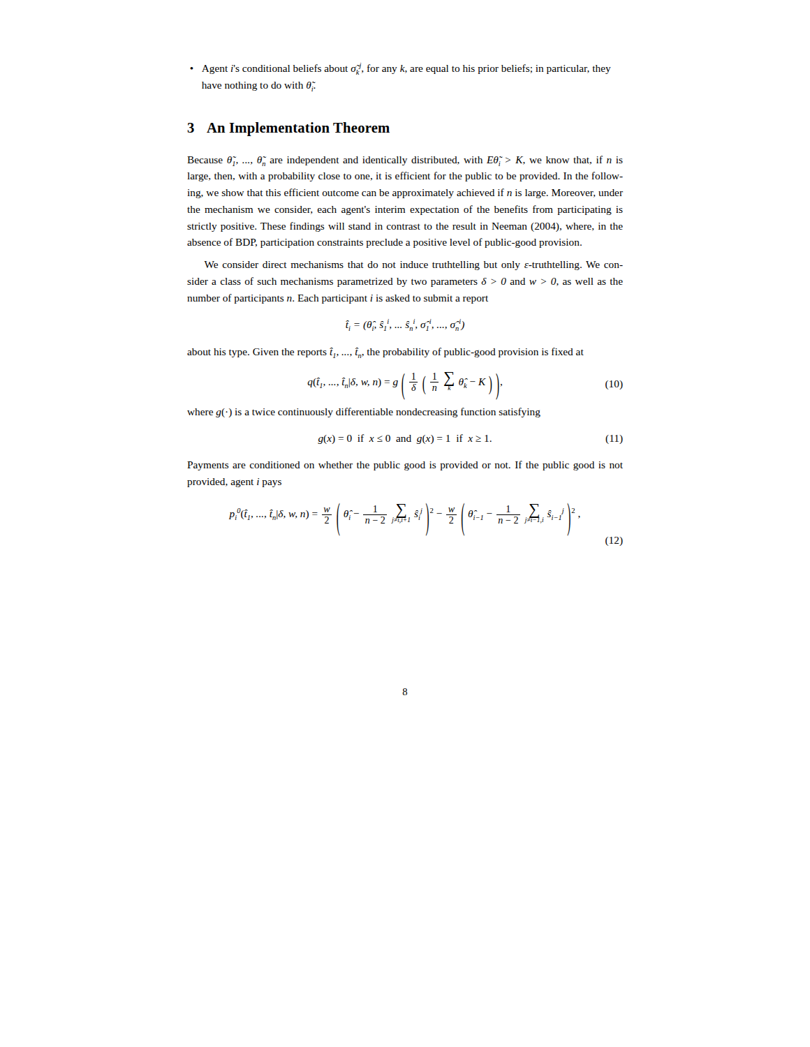Agent i's conditional beliefs about σ̃kj, for any k, are equal to his prior beliefs; in particular, they have nothing to do with θ̃i.
3 An Implementation Theorem
Because θ̃1, ..., θ̃n are independent and identically distributed, with Eθ̃i > K, we know that, if n is large, then, with a probability close to one, it is efficient for the public to be provided. In the following, we show that this efficient outcome can be approximately achieved if n is large. Moreover, under the mechanism we consider, each agent's interim expectation of the benefits from participating is strictly positive. These findings will stand in contrast to the result in Neeman (2004), where, in the absence of BDP, participation constraints preclude a positive level of public-good provision.
We consider direct mechanisms that do not induce truthtelling but only ε-truthtelling. We consider a class of such mechanisms parametrized by two parameters δ > 0 and w > 0, as well as the number of participants n. Each participant i is asked to submit a report
t̂i = (θ̂i, ŝ1i, ... ŝni, σ̂1i, ..., σ̂ni)
about his type. Given the reports t̂1, ..., t̂n, the probability of public-good provision is fixed at
q(t̂1, ..., t̂n|δ, w, n) = g ( 1 δ ( 1 n ∑k θ̂k − K ) ), (10)
where g(·) is a twice continuously differentiable nondecreasing function satisfying
g(x) = 0 if x ≤ 0 and g(x) = 1 if x ≥ 1. (11)
Payments are conditioned on whether the public good is provided or not. If the public good is not provided, agent i pays
pi0(t̂1, ..., t̂n|δ, w, n) = w 2 ( θ̂i − 1 n − 2 ∑j≠i,i+1 ŝij ) 2 − w 2 ( θ̂i−1 − 1 n − 2 ∑j≠i−1,i ŝi−1j ) 2 ,
(12)
8